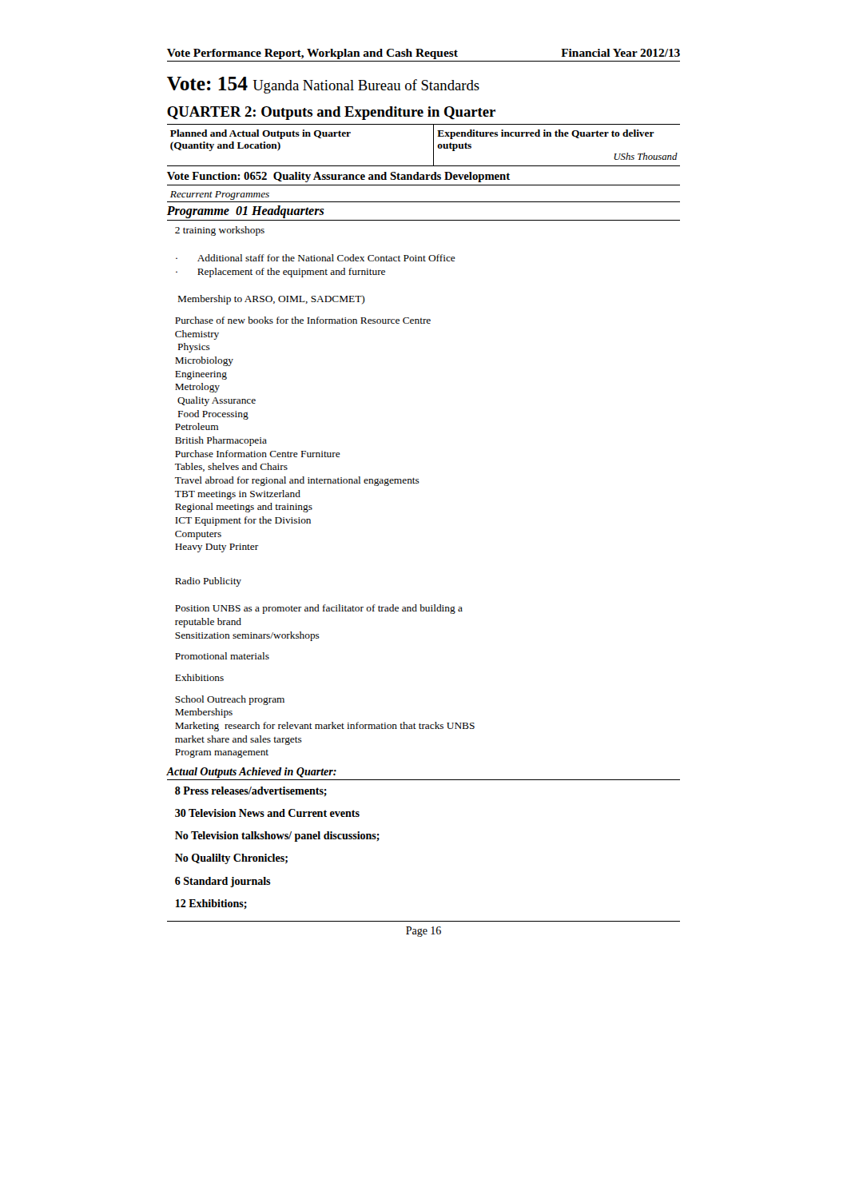Vote Performance Report, Workplan and Cash Request Financial Year 2012/13
Vote: 154 Uganda National Bureau of Standards
QUARTER 2: Outputs and Expenditure in Quarter
| Planned and Actual Outputs in Quarter (Quantity and Location) | Expenditures incurred in the Quarter to deliver outputs UShs Thousand |
Vote Function: 0652 Quality Assurance and Standards Development
Recurrent Programmes
Programme 01 Headquarters
2 training workshops
·Additional staff for the National Codex Contact Point Office
·Replacement of the equipment and furniture
Membership to ARSO, OIML, SADCMET)
Purchase of new books for the Information Resource Centre
Chemistry
Physics
Microbiology
Engineering
Metrology
Quality Assurance
Food Processing
Petroleum
British Pharmacopeia
Purchase Information Centre Furniture
Tables, shelves and Chairs
Travel abroad for regional and international engagements
TBT meetings in Switzerland
Regional meetings and trainings
ICT Equipment for the Division
Computers
Heavy Duty Printer
Radio Publicity
Position UNBS as a promoter and facilitator of trade and building a
reputable brand
Sensitization seminars/workshops
Promotional materials
Exhibitions
School Outreach program
Memberships
Marketing research for relevant market information that tracks UNBS
market share and sales targets
Program management
Actual Outputs Achieved in Quarter:
8 Press releases/advertisements;
30 Television News and Current events
No Television talkshows/ panel discussions;
No Qualilty Chronicles;
6 Standard journals
12 Exhibitions;
Page 16